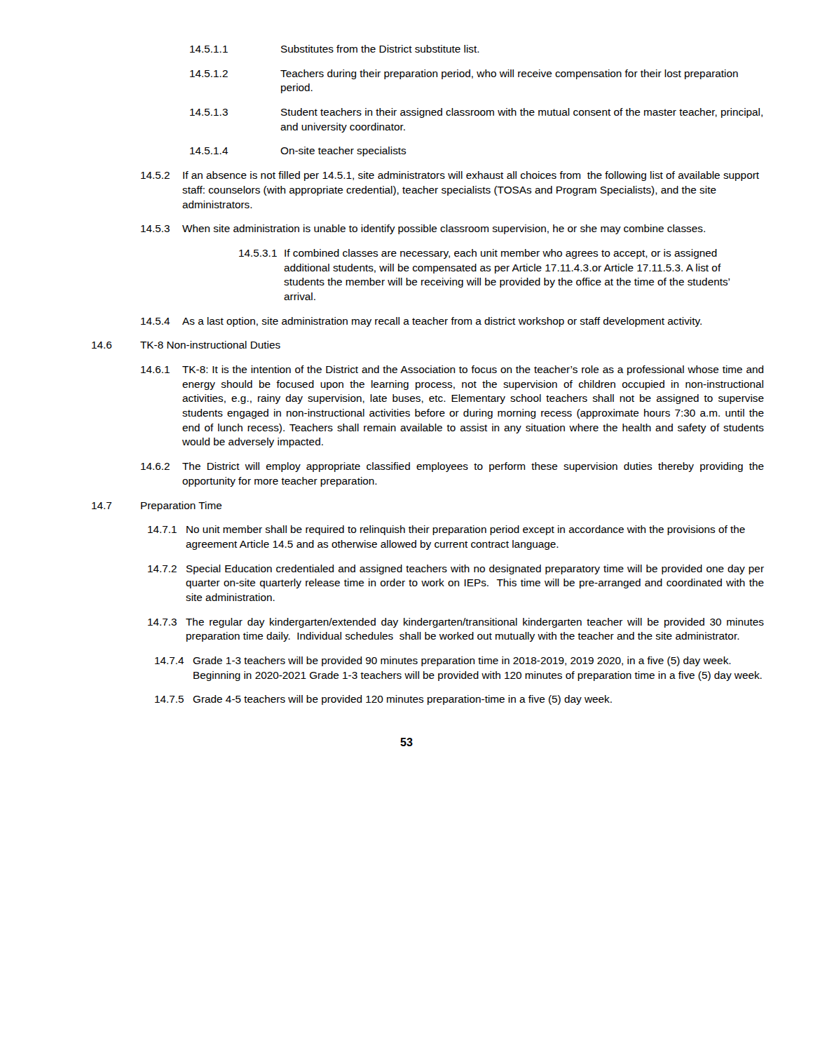14.5.1.1
Substitutes from the District substitute list.
14.5.1.2
Teachers during their preparation period, who will receive compensation for their lost preparation period.
14.5.1.3
Student teachers in their assigned classroom with the mutual consent of the master teacher, principal, and university coordinator.
14.5.1.4
On-site teacher specialists
14.5.2
If an absence is not filled per 14.5.1, site administrators will exhaust all choices from the following list of available support staff: counselors (with appropriate credential), teacher specialists (TOSAs and Program Specialists), and the site administrators.
14.5.3
When site administration is unable to identify possible classroom supervision, he or she may combine classes.
14.5.3.1
If combined classes are necessary, each unit member who agrees to accept, or is assigned additional students, will be compensated as per Article 17.11.4.3.or Article 17.11.5.3. A list of students the member will be receiving will be provided by the office at the time of the students’ arrival.
14.5.4
As a last option, site administration may recall a teacher from a district workshop or staff development activity.
14.6
TK-8 Non-instructional Duties
14.6.1
TK-8: It is the intention of the District and the Association to focus on the teacher’s role as a professional whose time and energy should be focused upon the learning process, not the supervision of children occupied in non-instructional activities, e.g., rainy day supervision, late buses, etc. Elementary school teachers shall not be assigned to supervise students engaged in non-instructional activities before or during morning recess (approximate hours 7:30 a.m. until the end of lunch recess). Teachers shall remain available to assist in any situation where the health and safety of students would be adversely impacted.
14.6.2
The District will employ appropriate classified employees to perform these supervision duties thereby providing the opportunity for more teacher preparation.
14.7
Preparation Time
14.7.1
No unit member shall be required to relinquish their preparation period except in accordance with the provisions of the agreement Article 14.5 and as otherwise allowed by current contract language.
14.7.2
Special Education credentialed and assigned teachers with no designated preparatory time will be provided one day per quarter on-site quarterly release time in order to work on IEPs. This time will be pre-arranged and coordinated with the site administration.
14.7.3
The regular day kindergarten/extended day kindergarten/transitional kindergarten teacher will be provided 30 minutes preparation time daily. Individual schedules shall be worked out mutually with the teacher and the site administrator.
14.7.4
Grade 1-3 teachers will be provided 90 minutes preparation time in 2018-2019, 2019 2020, in a five (5) day week. Beginning in 2020-2021 Grade 1-3 teachers will be provided with 120 minutes of preparation time in a five (5) day week.
14.7.5
Grade 4-5 teachers will be provided 120 minutes preparation-time in a five (5) day week.
53